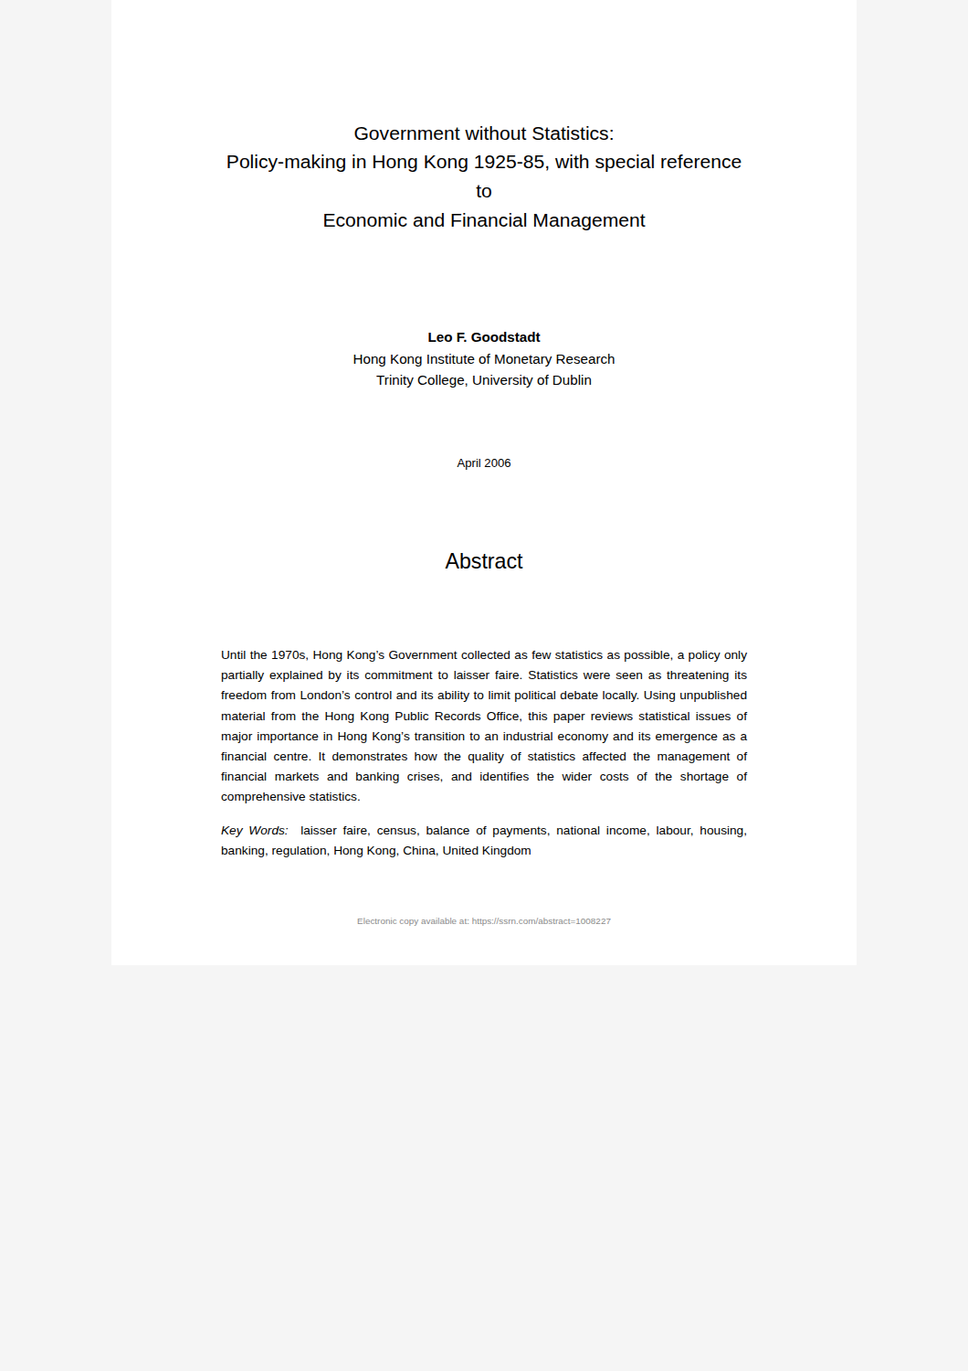Government without Statistics:
Policy-making in Hong Kong 1925-85, with special reference to
Economic and Financial Management
Leo F. Goodstadt
Hong Kong Institute of Monetary Research
Trinity College, University of Dublin
April 2006
Abstract
Until the 1970s, Hong Kong’s Government collected as few statistics as possible, a policy only partially explained by its commitment to laisser faire. Statistics were seen as threatening its freedom from London’s control and its ability to limit political debate locally. Using unpublished material from the Hong Kong Public Records Office, this paper reviews statistical issues of major importance in Hong Kong’s transition to an industrial economy and its emergence as a financial centre. It demonstrates how the quality of statistics affected the management of financial markets and banking crises, and identifies the wider costs of the shortage of comprehensive statistics.
Key Words: laisser faire, census, balance of payments, national income, labour, housing, banking, regulation, Hong Kong, China, United Kingdom
Electronic copy available at: https://ssrn.com/abstract=1008227